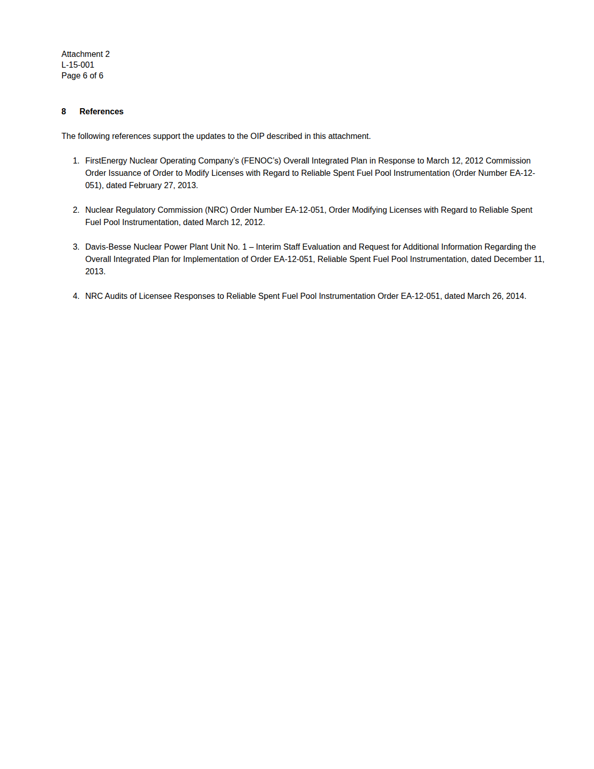Attachment 2
L-15-001
Page 6 of 6
8 References
The following references support the updates to the OIP described in this attachment.
FirstEnergy Nuclear Operating Company’s (FENOC’s) Overall Integrated Plan in Response to March 12, 2012 Commission Order Issuance of Order to Modify Licenses with Regard to Reliable Spent Fuel Pool Instrumentation (Order Number EA-12-051), dated February 27, 2013.
Nuclear Regulatory Commission (NRC) Order Number EA-12-051, Order Modifying Licenses with Regard to Reliable Spent Fuel Pool Instrumentation, dated March 12, 2012.
Davis-Besse Nuclear Power Plant Unit No. 1 – Interim Staff Evaluation and Request for Additional Information Regarding the Overall Integrated Plan for Implementation of Order EA-12-051, Reliable Spent Fuel Pool Instrumentation, dated December 11, 2013.
NRC Audits of Licensee Responses to Reliable Spent Fuel Pool Instrumentation Order EA-12-051, dated March 26, 2014.